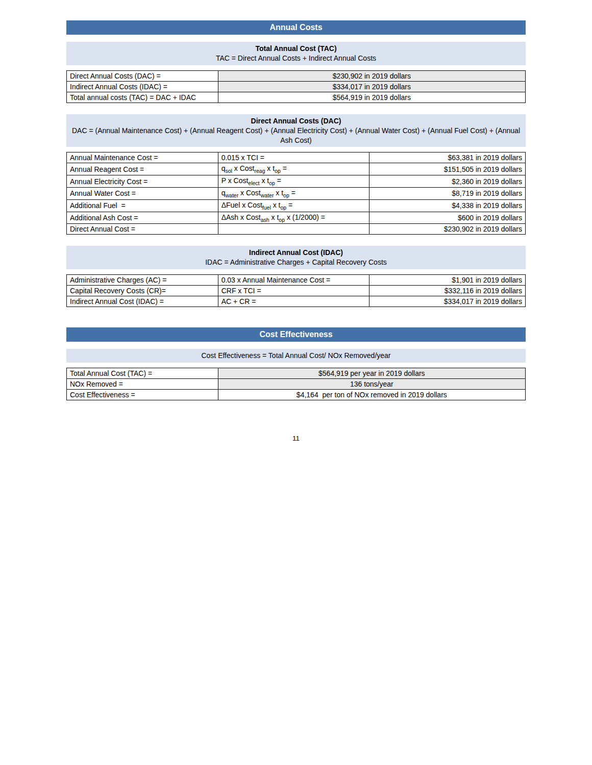Annual Costs
Total Annual Cost (TAC)
TAC = Direct Annual Costs + Indirect Annual Costs
| Direct Annual Costs (DAC) = | $230,902 in 2019 dollars |
| Indirect Annual Costs (IDAC) = | $334,017 in 2019 dollars |
| Total annual costs (TAC) = DAC + IDAC | $564,919 in 2019 dollars |
Direct Annual Costs (DAC)
DAC = (Annual Maintenance Cost) + (Annual Reagent Cost) + (Annual Electricity Cost) + (Annual Water Cost) + (Annual Fuel Cost) + (Annual Ash Cost)
| Annual Maintenance Cost = | 0.015 x TCI = | $63,381 in 2019 dollars |
| Annual Reagent Cost = | q sol x Cost reag x t op = | $151,505 in 2019 dollars |
| Annual Electricity Cost = | P x Cost elect x t op = | $2,360 in 2019 dollars |
| Annual Water Cost = | q water x Cost water x t op = | $8,719 in 2019 dollars |
| Additional Fuel = | ΔFuel x Cost fuel x t op = | $4,338 in 2019 dollars |
| Additional Ash Cost = | ΔAsh x Cost ash x t op x (1/2000) = | $600 in 2019 dollars |
| Direct Annual Cost = | | $230,902 in 2019 dollars |
Indirect Annual Cost (IDAC)
IDAC = Administrative Charges + Capital Recovery Costs
| Administrative Charges (AC) = | 0.03 x Annual Maintenance Cost = | $1,901 in 2019 dollars |
| Capital Recovery Costs (CR)= | CRF x TCI = | $332,116 in 2019 dollars |
| Indirect Annual Cost (IDAC) = | AC + CR = | $334,017 in 2019 dollars |
Cost Effectiveness
Cost Effectiveness = Total Annual Cost/ NOx Removed/year
| Total Annual Cost (TAC) = | $564,919 per year in 2019 dollars |
| NOx Removed = | 136 tons/year |
| Cost Effectiveness = | $4,164 per ton of NOx removed in 2019 dollars |
11